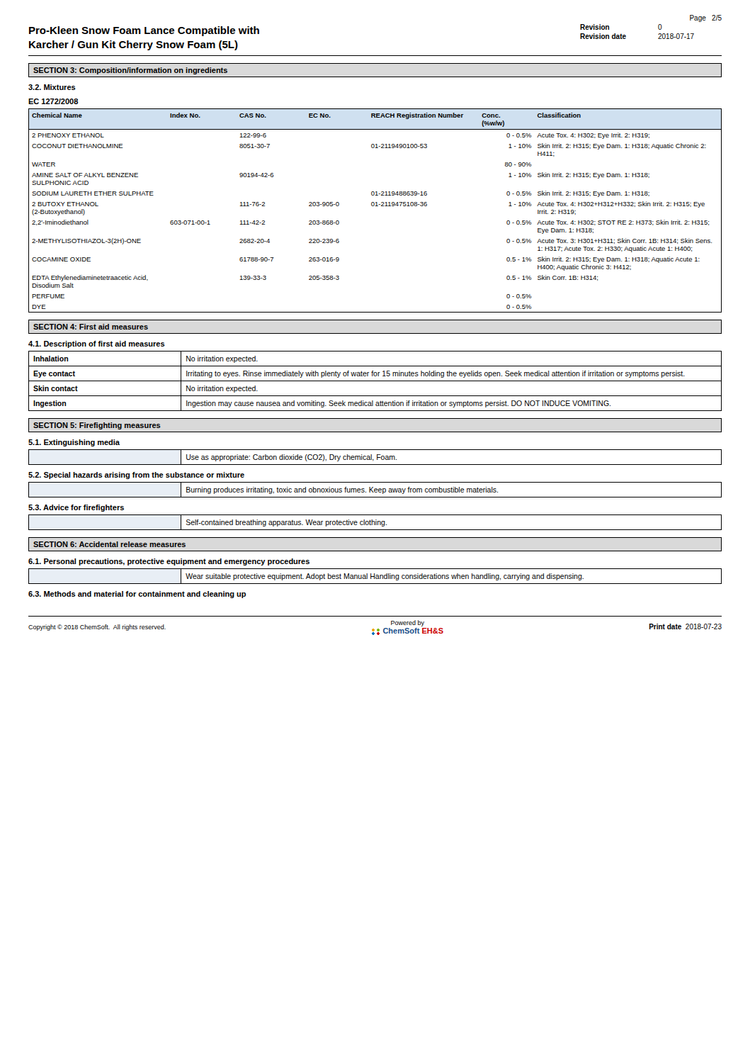Page 2/5
Pro-Kleen Snow Foam Lance Compatible with
Karcher / Gun Kit Cherry Snow Foam (5L)
Revision 0
Revision date 2018-07-17
SECTION 3: Composition/information on ingredients
3.2. Mixtures
EC 1272/2008
| Chemical Name | Index No. | CAS No. | EC No. | REACH Registration Number | Conc. (%w/w) | Classification |
| --- | --- | --- | --- | --- | --- | --- |
| 2 PHENOXY ETHANOL | | 122-99-6 | | | 0 - 0.5% | Acute Tox. 4: H302; Eye Irrit. 2: H319; |
| COCONUT DIETHANOLMINE | | 8051-30-7 | | 01-2119490100-53 | 1 - 10% | Skin Irrit. 2: H315; Eye Dam. 1: H318; Aquatic Chronic 2: H411; |
| WATER | | | | | 80 - 90% | |
| AMINE SALT OF ALKYL BENZENE SULPHONIC ACID | | 90194-42-6 | | | 1 - 10% | Skin Irrit. 2: H315; Eye Dam. 1: H318; |
| SODIUM LAURETH ETHER SULPHATE | | | | 01-2119488639-16 | 0 - 0.5% | Skin Irrit. 2: H315; Eye Dam. 1: H318; |
| 2 BUTOXY ETHANOL (2-Butoxyethanol) | | 111-76-2 | 203-905-0 | 01-2119475108-36 | 1 - 10% | Acute Tox. 4: H302+H312+H332; Skin Irrit. 2: H315; Eye Irrit. 2: H319; |
| 2,2'-Iminodiethanol | 603-071-00-1 | 111-42-2 | 203-868-0 | | 0 - 0.5% | Acute Tox. 4: H302; STOT RE 2: H373; Skin Irrit. 2: H315; Eye Dam. 1: H318; |
| 2-METHYLISOTHIAZOL-3(2H)-ONE | | 2682-20-4 | 220-239-6 | | 0 - 0.5% | Acute Tox. 3: H301+H311; Skin Corr. 1B: H314; Skin Sens. 1: H317; Acute Tox. 2: H330; Aquatic Acute 1: H400; |
| COCAMINE OXIDE | | 61788-90-7 | 263-016-9 | | 0.5 - 1% | Skin Irrit. 2: H315; Eye Dam. 1: H318; Aquatic Acute 1: H400; Aquatic Chronic 3: H412; |
| EDTA Ethylenediaminetetraacetic Acid, Disodium Salt | | 139-33-3 | 205-358-3 | | 0.5 - 1% | Skin Corr. 1B: H314; |
| PERFUME | | | | | 0 - 0.5% | |
| DYE | | | | | 0 - 0.5% | |
SECTION 4: First aid measures
4.1. Description of first aid measures
| Inhalation | No irritation expected. |
| Eye contact | Irritating to eyes. Rinse immediately with plenty of water for 15 minutes holding the eyelids open. Seek medical attention if irritation or symptoms persist. |
| Skin contact | No irritation expected. |
| Ingestion | Ingestion may cause nausea and vomiting. Seek medical attention if irritation or symptoms persist. DO NOT INDUCE VOMITING. |
SECTION 5: Firefighting measures
5.1. Extinguishing media
| | Use as appropriate: Carbon dioxide (CO2), Dry chemical, Foam. |
5.2. Special hazards arising from the substance or mixture
| | Burning produces irritating, toxic and obnoxious fumes. Keep away from combustible materials. |
5.3. Advice for firefighters
| | Self-contained breathing apparatus. Wear protective clothing. |
SECTION 6: Accidental release measures
6.1. Personal precautions, protective equipment and emergency procedures
| | Wear suitable protective equipment. Adopt best Manual Handling considerations when handling, carrying and dispensing. |
6.3. Methods and material for containment and cleaning up
Copyright © 2018 ChemSoft. All rights reserved.
Powered by
Chem Soft EH&S
Print date 2018-07-23